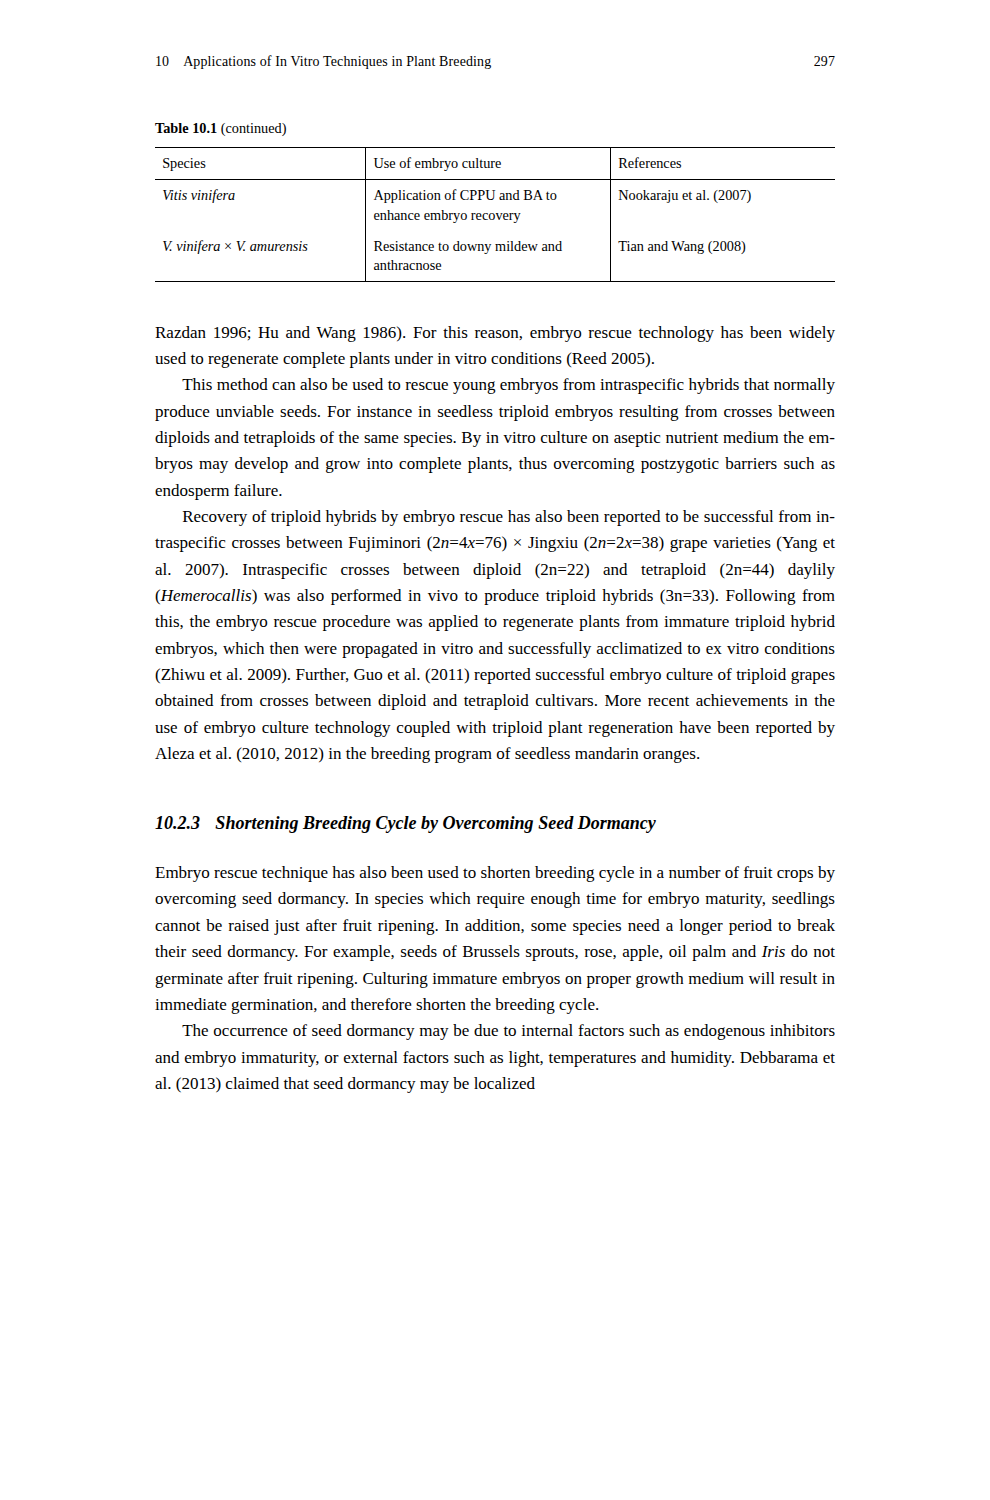10 Applications of In Vitro Techniques in Plant Breeding 297
Table 10.1 (continued)
| Species | Use of embryo culture | References |
| --- | --- | --- |
| Vitis vinifera | Application of CPPU and BA to enhance embryo recovery | Nookaraju et al. (2007) |
| V. vinifera × V. amurensis | Resistance to downy mildew and anthracnose | Tian and Wang (2008) |
Razdan 1996; Hu and Wang 1986). For this reason, embryo rescue technology has been widely used to regenerate complete plants under in vitro conditions (Reed 2005).
This method can also be used to rescue young embryos from intraspecific hybrids that normally produce unviable seeds. For instance in seedless triploid embryos resulting from crosses between diploids and tetraploids of the same species. By in vitro culture on aseptic nutrient medium the embryos may develop and grow into complete plants, thus overcoming postzygotic barriers such as endosperm failure.
Recovery of triploid hybrids by embryo rescue has also been reported to be successful from intraspecific crosses between Fujiminori (2n=4x=76) × Jingxiu (2n=2x=38) grape varieties (Yang et al. 2007). Intraspecific crosses between diploid (2n=22) and tetraploid (2n=44) daylily (Hemerocallis) was also performed in vivo to produce triploid hybrids (3n=33). Following from this, the embryo rescue procedure was applied to regenerate plants from immature triploid hybrid embryos, which then were propagated in vitro and successfully acclimatized to ex vitro conditions (Zhiwu et al. 2009). Further, Guo et al. (2011) reported successful embryo culture of triploid grapes obtained from crosses between diploid and tetraploid cultivars. More recent achievements in the use of embryo culture technology coupled with triploid plant regeneration have been reported by Aleza et al. (2010, 2012) in the breeding program of seedless mandarin oranges.
10.2.3 Shortening Breeding Cycle by Overcoming Seed Dormancy
Embryo rescue technique has also been used to shorten breeding cycle in a number of fruit crops by overcoming seed dormancy. In species which require enough time for embryo maturity, seedlings cannot be raised just after fruit ripening. In addition, some species need a longer period to break their seed dormancy. For example, seeds of Brussels sprouts, rose, apple, oil palm and Iris do not germinate after fruit ripening. Culturing immature embryos on proper growth medium will result in immediate germination, and therefore shorten the breeding cycle.
The occurrence of seed dormancy may be due to internal factors such as endogenous inhibitors and embryo immaturity, or external factors such as light, temperatures and humidity. Debbarama et al. (2013) claimed that seed dormancy may be localized